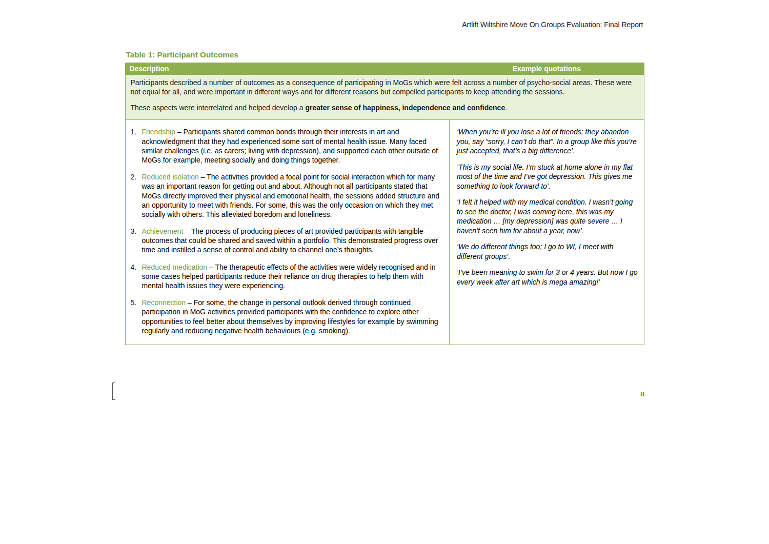Artlift Wiltshire Move On Groups Evaluation: Final Report
Table 1: Participant Outcomes
| Description | Example quotations |
| --- | --- |
| Participants described a number of outcomes as a consequence of participating in MoGs which were felt across a number of psycho-social areas. These were not equal for all, and were important in different ways and for different reasons but compelled participants to keep attending the sessions. These aspects were interrelated and helped develop a greater sense of happiness, independence and confidence . |
| Friendship – Participants shared common bonds through their interests in art and acknowledgment that they had experienced some sort of mental health issue. Many faced similar challenges (i.e. as carers; living with depression), and supported each other outside of MoGs for example, meeting socially and doing things together. Reduced isolation – The activities provided a focal point for social interaction which for many was an important reason for getting out and about. Although not all participants stated that MoGs directly improved their physical and emotional health, the sessions added structure and an opportunity to meet with friends. For some, this was the only occasion on which they met socially with others. This alleviated boredom and loneliness. Achievement – The process of producing pieces of art provided participants with tangible outcomes that could be shared and saved within a portfolio. This demonstrated progress over time and instilled a sense of control and ability to channel one’s thoughts. Reduced medication – The therapeutic effects of the activities were widely recognised and in some cases helped participants reduce their reliance on drug therapies to help them with mental health issues they were experiencing. Reconnection – For some, the change in personal outlook derived through continued participation in MoG activities provided participants with the confidence to explore other opportunities to feel better about themselves by improving lifestyles for example by swimming regularly and reducing negative health behaviours (e.g. smoking). | ‘When you’re ill you lose a lot of friends; they abandon you, say “sorry, I can’t do that”. In a group like this you’re just accepted, that’s a big difference’. ‘This is my social life. I’m stuck at home alone in my flat most of the time and I’ve got depression. This gives me something to look forward to’. ‘I felt it helped with my medical condition. I wasn’t going to see the doctor, I was coming here, this was my medication … [my depression] was quite severe … I haven’t seen him for about a year, now’. ‘We do different things too; I go to WI, I meet with different groups’. ‘I’ve been meaning to swim for 3 or 4 years. But now I go every week after art which is mega amazing!’ |
8